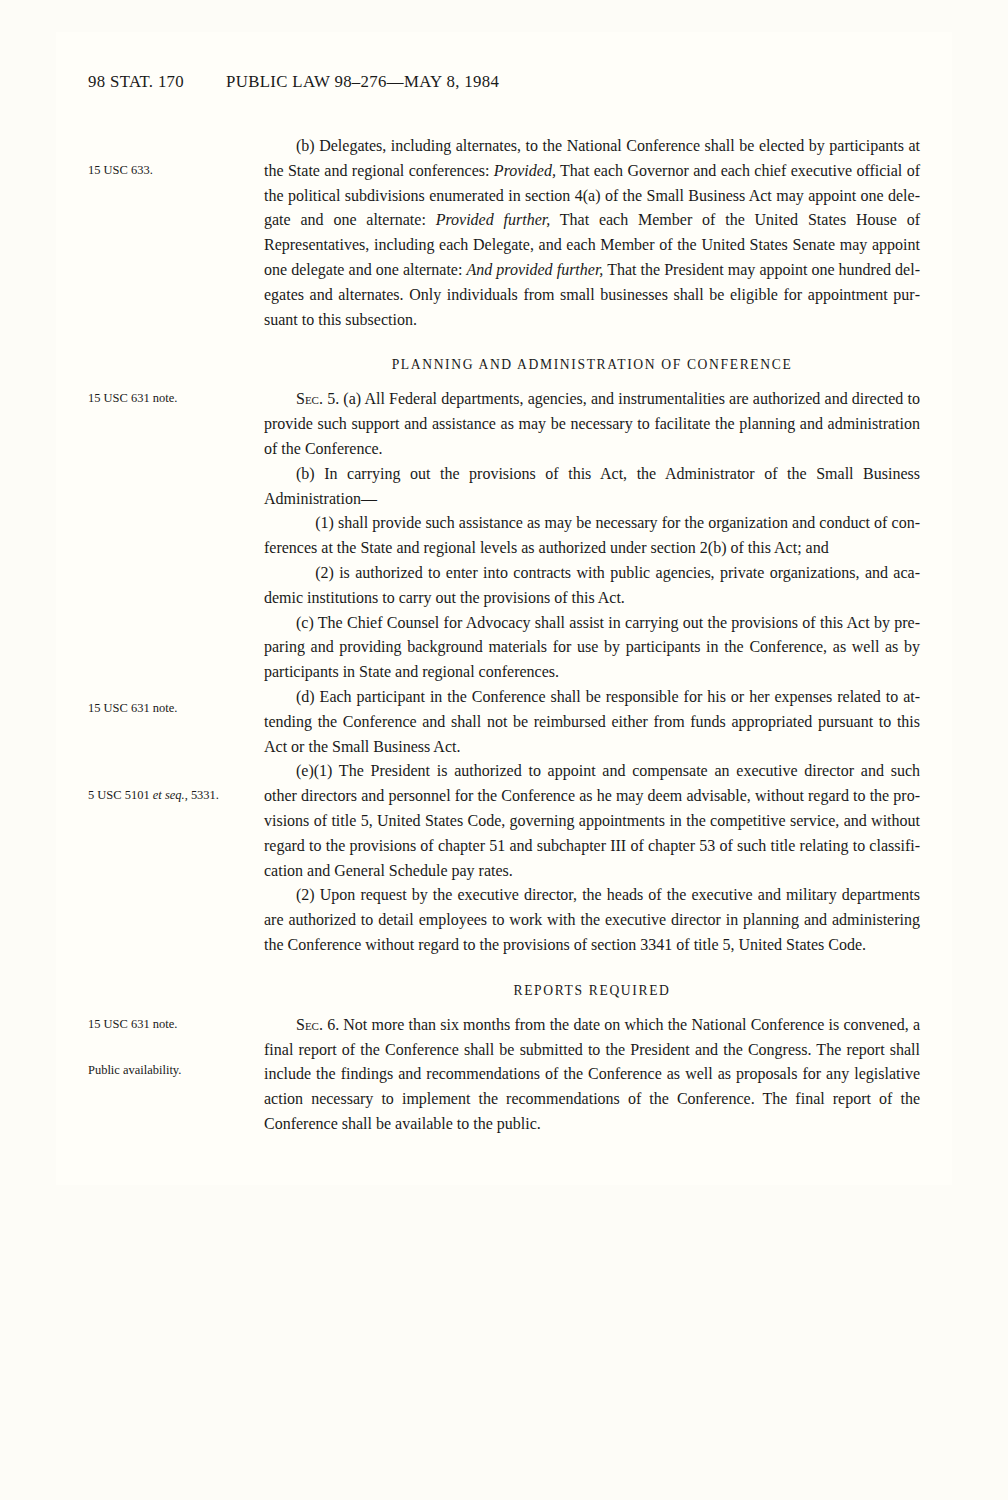98 STAT. 170 PUBLIC LAW 98–276—MAY 8, 1984
15 USC 633.
(b) Delegates, including alternates, to the National Conference shall be elected by participants at the State and regional conferences: Provided, That each Governor and each chief executive official of the political subdivisions enumerated in section 4(a) of the Small Business Act may appoint one delegate and one alternate: Provided further, That each Member of the United States House of Representatives, including each Delegate, and each Member of the United States Senate may appoint one delegate and one alternate: And provided further, That the President may appoint one hundred delegates and alternates. Only individuals from small businesses shall be eligible for appointment pursuant to this subsection.
Planning and Administration of Conference
15 USC 631 note.
Sec. 5. (a) All Federal departments, agencies, and instrumentalities are authorized and directed to provide such support and assistance as may be necessary to facilitate the planning and administration of the Conference.
(b) In carrying out the provisions of this Act, the Administrator of the Small Business Administration—
(1) shall provide such assistance as may be necessary for the organization and conduct of conferences at the State and regional levels as authorized under section 2(b) of this Act; and
(2) is authorized to enter into contracts with public agencies, private organizations, and academic institutions to carry out the provisions of this Act.
(c) The Chief Counsel for Advocacy shall assist in carrying out the provisions of this Act by preparing and providing background materials for use by participants in the Conference, as well as by participants in State and regional conferences.
15 USC 631 note.
(d) Each participant in the Conference shall be responsible for his or her expenses related to attending the Conference and shall not be reimbursed either from funds appropriated pursuant to this Act or the Small Business Act.
5 USC 5101 et seq., 5331.
(e)(1) The President is authorized to appoint and compensate an executive director and such other directors and personnel for the Conference as he may deem advisable, without regard to the provisions of title 5, United States Code, governing appointments in the competitive service, and without regard to the provisions of chapter 51 and subchapter III of chapter 53 of such title relating to classification and General Schedule pay rates.
(2) Upon request by the executive director, the heads of the executive and military departments are authorized to detail employees to work with the executive director in planning and administering the Conference without regard to the provisions of section 3341 of title 5, United States Code.
Reports Required
15 USC 631 note.
Public availability.
Sec. 6. Not more than six months from the date on which the National Conference is convened, a final report of the Conference shall be submitted to the President and the Congress. The report shall include the findings and recommendations of the Conference as well as proposals for any legislative action necessary to implement the recommendations of the Conference. The final report of the Conference shall be available to the public.